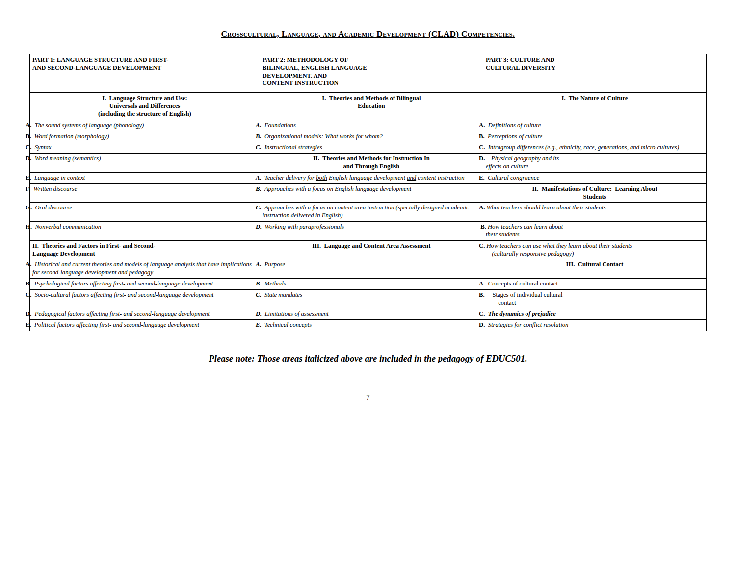Crosscultural, Language, and Academic Development (CLAD) Competencies.
| PART 1: LANGUAGE STRUCTURE AND FIRST- AND SECOND-LANGUAGE DEVELOPMENT | PART 2: METHODOLOGY OF BILINGUAL, ENGLISH LANGUAGE DEVELOPMENT, AND CONTENT INSTRUCTION | PART 3: CULTURE AND CULTURAL DIVERSITY |
| I. Language Structure and Use: Universals and Differences (including the structure of English) | I. Theories and Methods of Bilingual Education | I. The Nature of Culture |
| A. The sound systems of language (phonology) | A. Foundations | A. Definitions of culture |
| B. Word formation (morphology) | B. Organizational models: What works for whom? | B. Perceptions of culture |
| C. Syntax | C. Instructional strategies | C. Intragroup differences (e.g., ethnicity, race, generations, and micro-cultures) |
| D. Word meaning (semantics) | II. Theories and Methods for Instruction In and Through English | D. Physical geography and its effects on culture |
| E. Language in context | A. Teacher delivery for both English language development and content instruction | E. Cultural congruence |
| F. Written discourse | B. Approaches with a focus on English language development | II. Manifestations of Culture: Learning About Students |
| G. Oral discourse | C. Approaches with a focus on content area instruction (specially designed academic instruction delivered in English) | A. What teachers should learn about their students |
| H. Nonverbal communication | D. Working with paraprofessionals | B. How teachers can learn about their students |
| II. Theories and Factors in First- and Second- Language Development | III. Language and Content Area Assessment | C. How teachers can use what they learn about their students (culturally responsive pedagogy) |
| A. Historical and current theories and models of language analysis that have implications for second-language development and pedagogy | A. Purpose | III. Cultural Contact |
| B. Psychological factors affecting first- and second-language development | B. Methods | A. Concepts of cultural contact |
| C. Socio-cultural factors affecting first- and second-language development | C. State mandates | B. Stages of individual cultural contact |
| D. Pedagogical factors affecting first- and second-language development | D. Limitations of assessment | C. The dynamics of prejudice |
| E. Political factors affecting first- and second-language development | E. Technical concepts | D. Strategies for conflict resolution |
Please note: Those areas italicized above are included in the pedagogy of EDUC501.
7